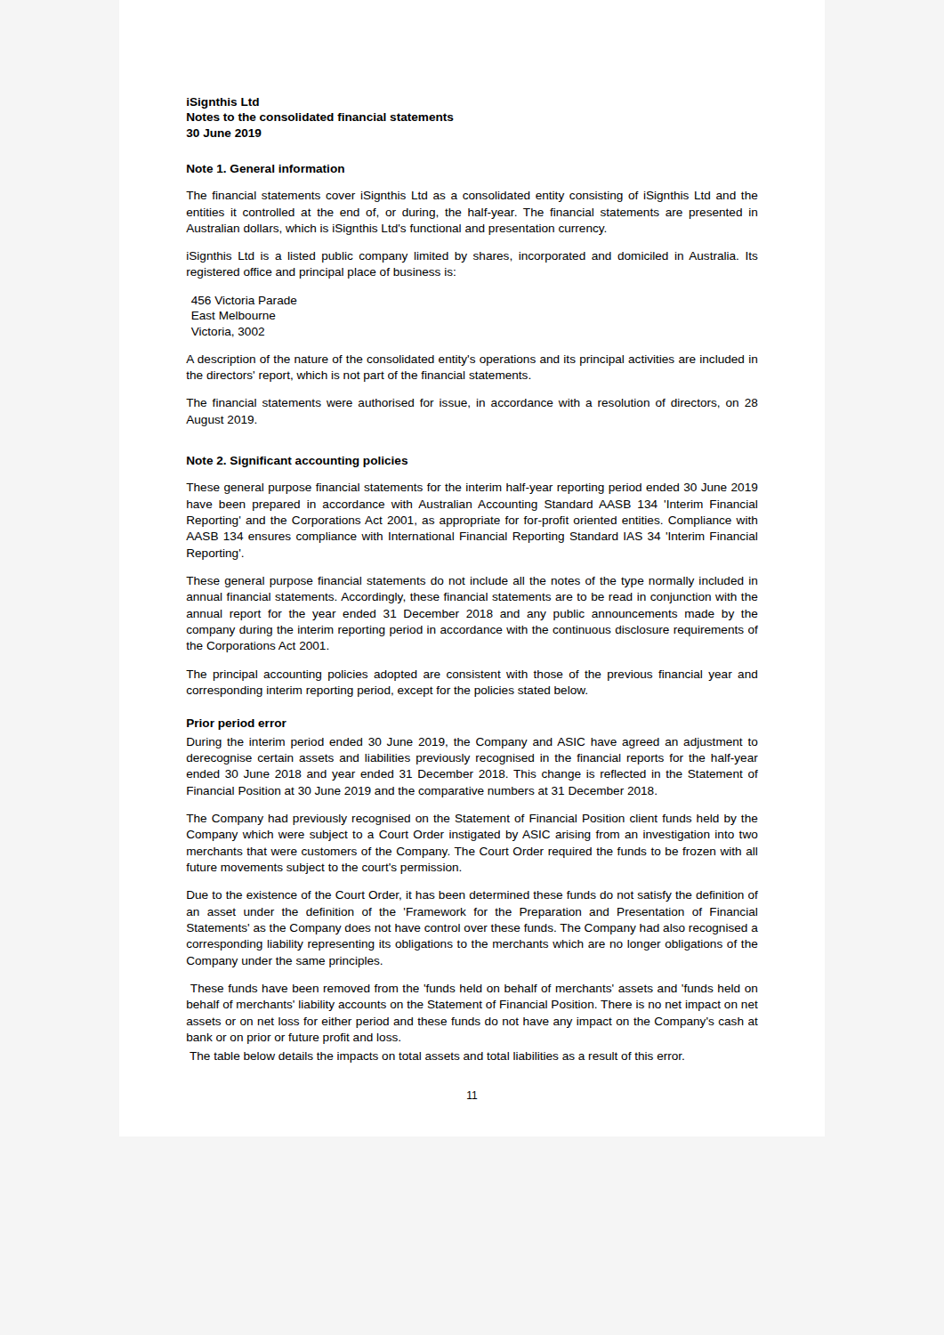iSignthis Ltd
Notes to the consolidated financial statements
30 June 2019
Note 1. General information
The financial statements cover iSignthis Ltd as a consolidated entity consisting of iSignthis Ltd and the entities it controlled at the end of, or during, the half-year. The financial statements are presented in Australian dollars, which is iSignthis Ltd's functional and presentation currency.
iSignthis Ltd is a listed public company limited by shares, incorporated and domiciled in Australia. Its registered office and principal place of business is:
456 Victoria Parade
East Melbourne
Victoria, 3002
A description of the nature of the consolidated entity's operations and its principal activities are included in the directors' report, which is not part of the financial statements.
The financial statements were authorised for issue, in accordance with a resolution of directors, on 28 August 2019.
Note 2. Significant accounting policies
These general purpose financial statements for the interim half-year reporting period ended 30 June 2019 have been prepared in accordance with Australian Accounting Standard AASB 134 'Interim Financial Reporting' and the Corporations Act 2001, as appropriate for for-profit oriented entities. Compliance with AASB 134 ensures compliance with International Financial Reporting Standard IAS 34 'Interim Financial Reporting'.
These general purpose financial statements do not include all the notes of the type normally included in annual financial statements. Accordingly, these financial statements are to be read in conjunction with the annual report for the year ended 31 December 2018 and any public announcements made by the company during the interim reporting period in accordance with the continuous disclosure requirements of the Corporations Act 2001.
The principal accounting policies adopted are consistent with those of the previous financial year and corresponding interim reporting period, except for the policies stated below.
Prior period error
During the interim period ended 30 June 2019, the Company and ASIC have agreed an adjustment to derecognise certain assets and liabilities previously recognised in the financial reports for the half-year ended 30 June 2018 and year ended 31 December 2018. This change is reflected in the Statement of Financial Position at 30 June 2019 and the comparative numbers at 31 December 2018.
The Company had previously recognised on the Statement of Financial Position client funds held by the Company which were subject to a Court Order instigated by ASIC arising from an investigation into two merchants that were customers of the Company. The Court Order required the funds to be frozen with all future movements subject to the court's permission.
Due to the existence of the Court Order, it has been determined these funds do not satisfy the definition of an asset under the definition of the 'Framework for the Preparation and Presentation of Financial Statements' as the Company does not have control over these funds. The Company had also recognised a corresponding liability representing its obligations to the merchants which are no longer obligations of the Company under the same principles.
These funds have been removed from the 'funds held on behalf of merchants' assets and 'funds held on behalf of merchants' liability accounts on the Statement of Financial Position. There is no net impact on net assets or on net loss for either period and these funds do not have any impact on the Company's cash at bank or on prior or future profit and loss.
The table below details the impacts on total assets and total liabilities as a result of this error.
11